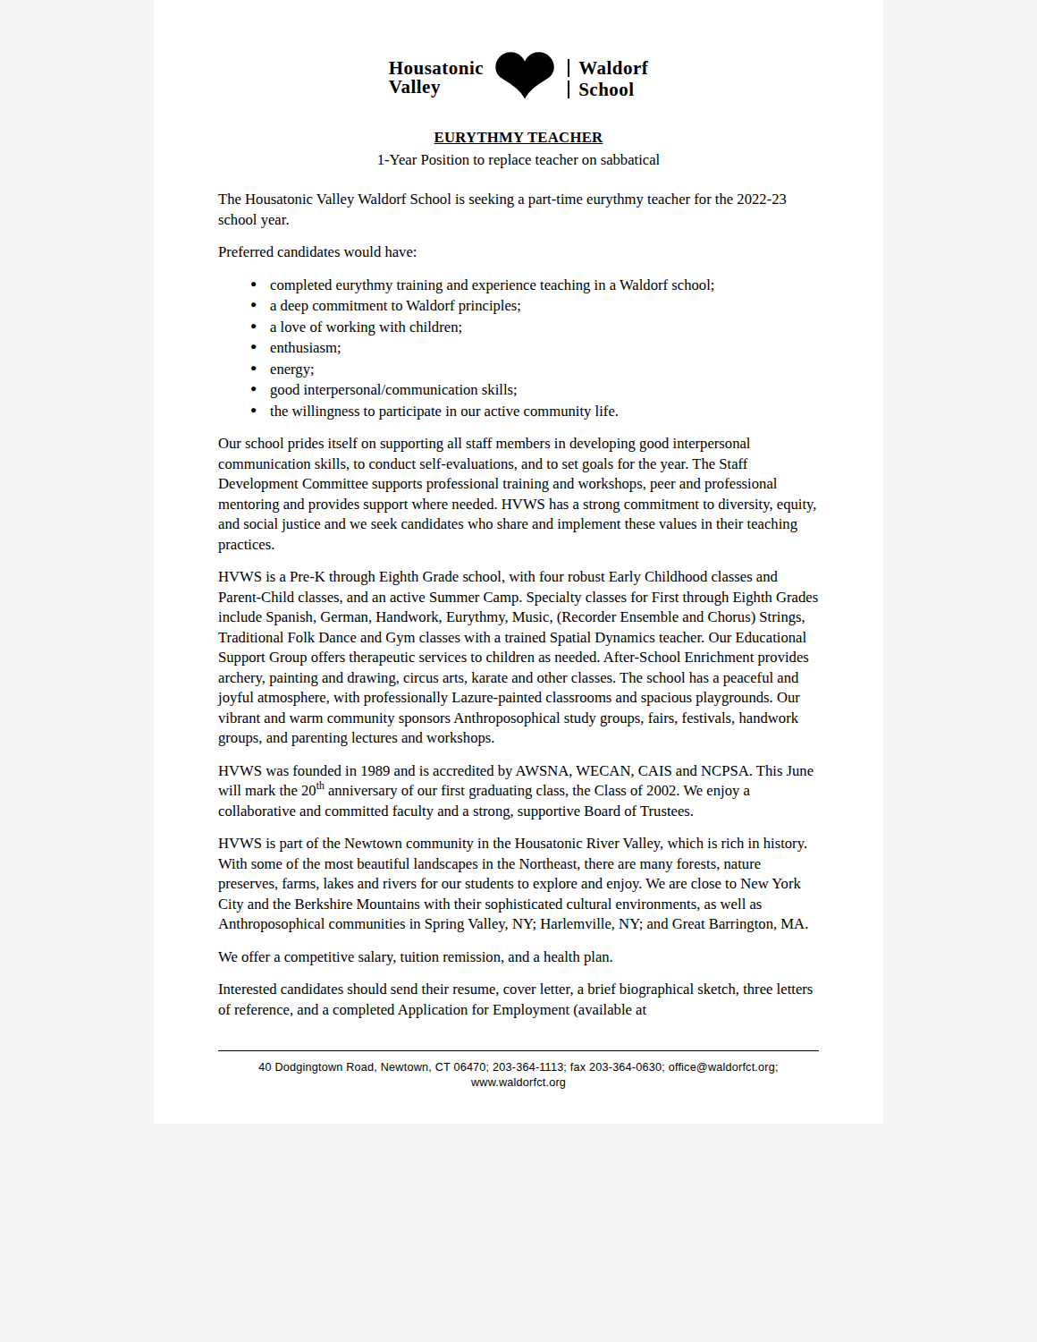Housatonic
Valley
❤
Waldorf
School
Eurythmy Teacher
1-Year Position to replace teacher on sabbatical
The Housatonic Valley Waldorf School is seeking a part-time eurythmy teacher for the 2022-23 school year.
Preferred candidates would have:
completed eurythmy training and experience teaching in a Waldorf school;
a deep commitment to Waldorf principles;
a love of working with children;
enthusiasm;
energy;
good interpersonal/communication skills;
the willingness to participate in our active community life.
Our school prides itself on supporting all staff members in developing good interpersonal communication skills, to conduct self-evaluations, and to set goals for the year. The Staff Development Committee supports professional training and workshops, peer and professional mentoring and provides support where needed. HVWS has a strong commitment to diversity, equity, and social justice and we seek candidates who share and implement these values in their teaching practices.
HVWS is a Pre-K through Eighth Grade school, with four robust Early Childhood classes and Parent-Child classes, and an active Summer Camp. Specialty classes for First through Eighth Grades include Spanish, German, Handwork, Eurythmy, Music, (Recorder Ensemble and Chorus) Strings, Traditional Folk Dance and Gym classes with a trained Spatial Dynamics teacher. Our Educational Support Group offers therapeutic services to children as needed. After-School Enrichment provides archery, painting and drawing, circus arts, karate and other classes. The school has a peaceful and joyful atmosphere, with professionally Lazure-painted classrooms and spacious playgrounds. Our vibrant and warm community sponsors Anthroposophical study groups, fairs, festivals, handwork groups, and parenting lectures and workshops.
HVWS was founded in 1989 and is accredited by AWSNA, WECAN, CAIS and NCPSA. This June will mark the 20th anniversary of our first graduating class, the Class of 2002. We enjoy a collaborative and committed faculty and a strong, supportive Board of Trustees.
HVWS is part of the Newtown community in the Housatonic River Valley, which is rich in history. With some of the most beautiful landscapes in the Northeast, there are many forests, nature preserves, farms, lakes and rivers for our students to explore and enjoy. We are close to New York City and the Berkshire Mountains with their sophisticated cultural environments, as well as Anthroposophical communities in Spring Valley, NY; Harlemville, NY; and Great Barrington, MA.
We offer a competitive salary, tuition remission, and a health plan.
Interested candidates should send their resume, cover letter, a brief biographical sketch, three letters of reference, and a completed Application for Employment (available at
40 Dodgingtown Road, Newtown, CT 06470; 203-364-1113; fax 203-364-0630; office@waldorfct.org; www.waldorfct.org